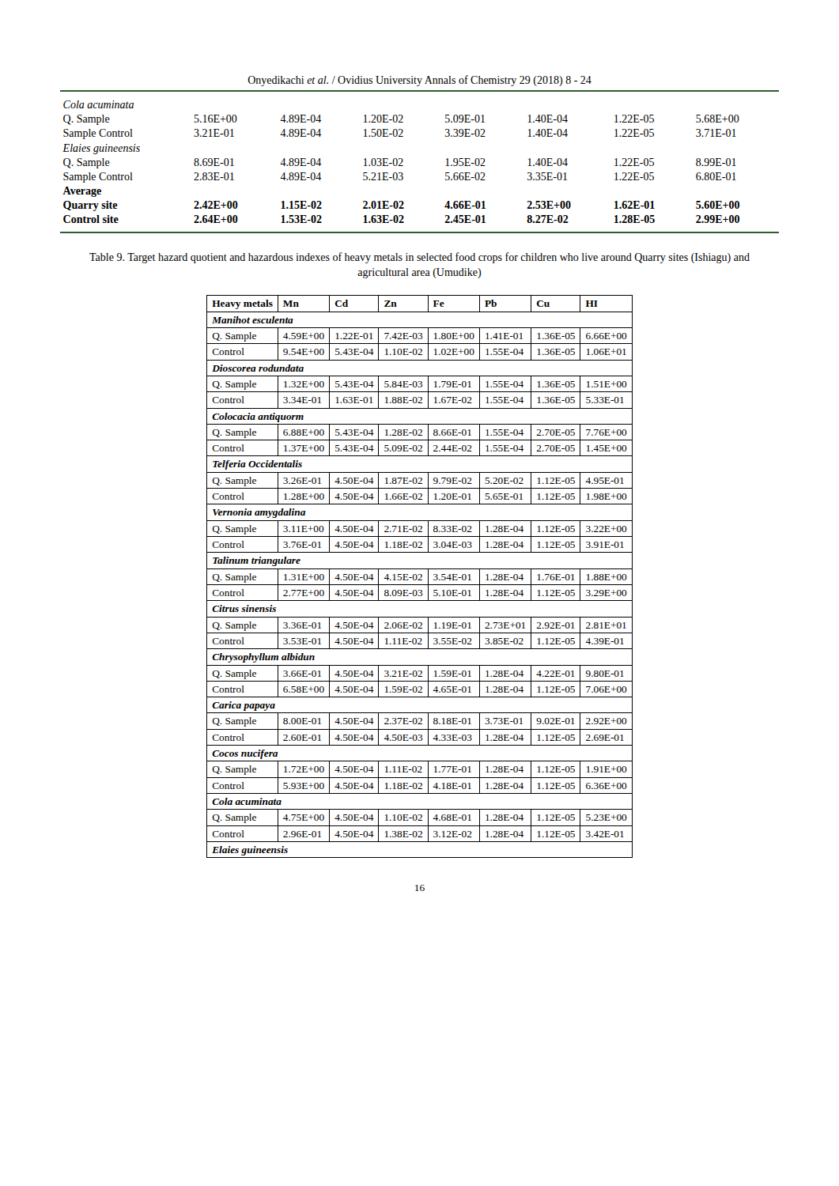Onyedikachi et al. / Ovidius University Annals of Chemistry 29 (2018) 8 - 24
| Cola acuminata |
| Q. Sample | 5.16E+00 | 4.89E-04 | 1.20E-02 | 5.09E-01 | 1.40E-04 | 1.22E-05 | 5.68E+00 |
| Sample Control | 3.21E-01 | 4.89E-04 | 1.50E-02 | 3.39E-02 | 1.40E-04 | 1.22E-05 | 3.71E-01 |
| Elaies guineensis |
| Q. Sample | 8.69E-01 | 4.89E-04 | 1.03E-02 | 1.95E-02 | 1.40E-04 | 1.22E-05 | 8.99E-01 |
| Sample Control | 2.83E-01 | 4.89E-04 | 5.21E-03 | 5.66E-02 | 3.35E-01 | 1.22E-05 | 6.80E-01 |
| Average |
| Quarry site | 2.42E+00 | 1.15E-02 | 2.01E-02 | 4.66E-01 | 2.53E+00 | 1.62E-01 | 5.60E+00 |
| Control site | 2.64E+00 | 1.53E-02 | 1.63E-02 | 2.45E-01 | 8.27E-02 | 1.28E-05 | 2.99E+00 |
Table 9. Target hazard quotient and hazardous indexes of heavy metals in selected food crops for children who live around Quarry sites (Ishiagu) and agricultural area (Umudike)
| Heavy metals | Mn | Cd | Zn | Fe | Pb | Cu | HI |
| --- | --- | --- | --- | --- | --- | --- | --- |
| Manihot esculenta |
| Q. Sample | 4.59E+00 | 1.22E-01 | 7.42E-03 | 1.80E+00 | 1.41E-01 | 1.36E-05 | 6.66E+00 |
| Control | 9.54E+00 | 5.43E-04 | 1.10E-02 | 1.02E+00 | 1.55E-04 | 1.36E-05 | 1.06E+01 |
| Dioscorea rodundata |
| Q. Sample | 1.32E+00 | 5.43E-04 | 5.84E-03 | 1.79E-01 | 1.55E-04 | 1.36E-05 | 1.51E+00 |
| Control | 3.34E-01 | 1.63E-01 | 1.88E-02 | 1.67E-02 | 1.55E-04 | 1.36E-05 | 5.33E-01 |
| Colocacia antiquorm |
| Q. Sample | 6.88E+00 | 5.43E-04 | 1.28E-02 | 8.66E-01 | 1.55E-04 | 2.70E-05 | 7.76E+00 |
| Control | 1.37E+00 | 5.43E-04 | 5.09E-02 | 2.44E-02 | 1.55E-04 | 2.70E-05 | 1.45E+00 |
| Telferia Occidentalis |
| Q. Sample | 3.26E-01 | 4.50E-04 | 1.87E-02 | 9.79E-02 | 5.20E-02 | 1.12E-05 | 4.95E-01 |
| Control | 1.28E+00 | 4.50E-04 | 1.66E-02 | 1.20E-01 | 5.65E-01 | 1.12E-05 | 1.98E+00 |
| Vernonia amygdalina |
| Q. Sample | 3.11E+00 | 4.50E-04 | 2.71E-02 | 8.33E-02 | 1.28E-04 | 1.12E-05 | 3.22E+00 |
| Control | 3.76E-01 | 4.50E-04 | 1.18E-02 | 3.04E-03 | 1.28E-04 | 1.12E-05 | 3.91E-01 |
| Talinum triangulare |
| Q. Sample | 1.31E+00 | 4.50E-04 | 4.15E-02 | 3.54E-01 | 1.28E-04 | 1.76E-01 | 1.88E+00 |
| Control | 2.77E+00 | 4.50E-04 | 8.09E-03 | 5.10E-01 | 1.28E-04 | 1.12E-05 | 3.29E+00 |
| Citrus sinensis |
| Q. Sample | 3.36E-01 | 4.50E-04 | 2.06E-02 | 1.19E-01 | 2.73E+01 | 2.92E-01 | 2.81E+01 |
| Control | 3.53E-01 | 4.50E-04 | 1.11E-02 | 3.55E-02 | 3.85E-02 | 1.12E-05 | 4.39E-01 |
| Chrysophyllum albidun |
| Q. Sample | 3.66E-01 | 4.50E-04 | 3.21E-02 | 1.59E-01 | 1.28E-04 | 4.22E-01 | 9.80E-01 |
| Control | 6.58E+00 | 4.50E-04 | 1.59E-02 | 4.65E-01 | 1.28E-04 | 1.12E-05 | 7.06E+00 |
| Carica papaya |
| Q. Sample | 8.00E-01 | 4.50E-04 | 2.37E-02 | 8.18E-01 | 3.73E-01 | 9.02E-01 | 2.92E+00 |
| Control | 2.60E-01 | 4.50E-04 | 4.50E-03 | 4.33E-03 | 1.28E-04 | 1.12E-05 | 2.69E-01 |
| Cocos nucifera |
| Q. Sample | 1.72E+00 | 4.50E-04 | 1.11E-02 | 1.77E-01 | 1.28E-04 | 1.12E-05 | 1.91E+00 |
| Control | 5.93E+00 | 4.50E-04 | 1.18E-02 | 4.18E-01 | 1.28E-04 | 1.12E-05 | 6.36E+00 |
| Cola acuminata |
| Q. Sample | 4.75E+00 | 4.50E-04 | 1.10E-02 | 4.68E-01 | 1.28E-04 | 1.12E-05 | 5.23E+00 |
| Control | 2.96E-01 | 4.50E-04 | 1.38E-02 | 3.12E-02 | 1.28E-04 | 1.12E-05 | 3.42E-01 |
| Elaies guineensis |
16